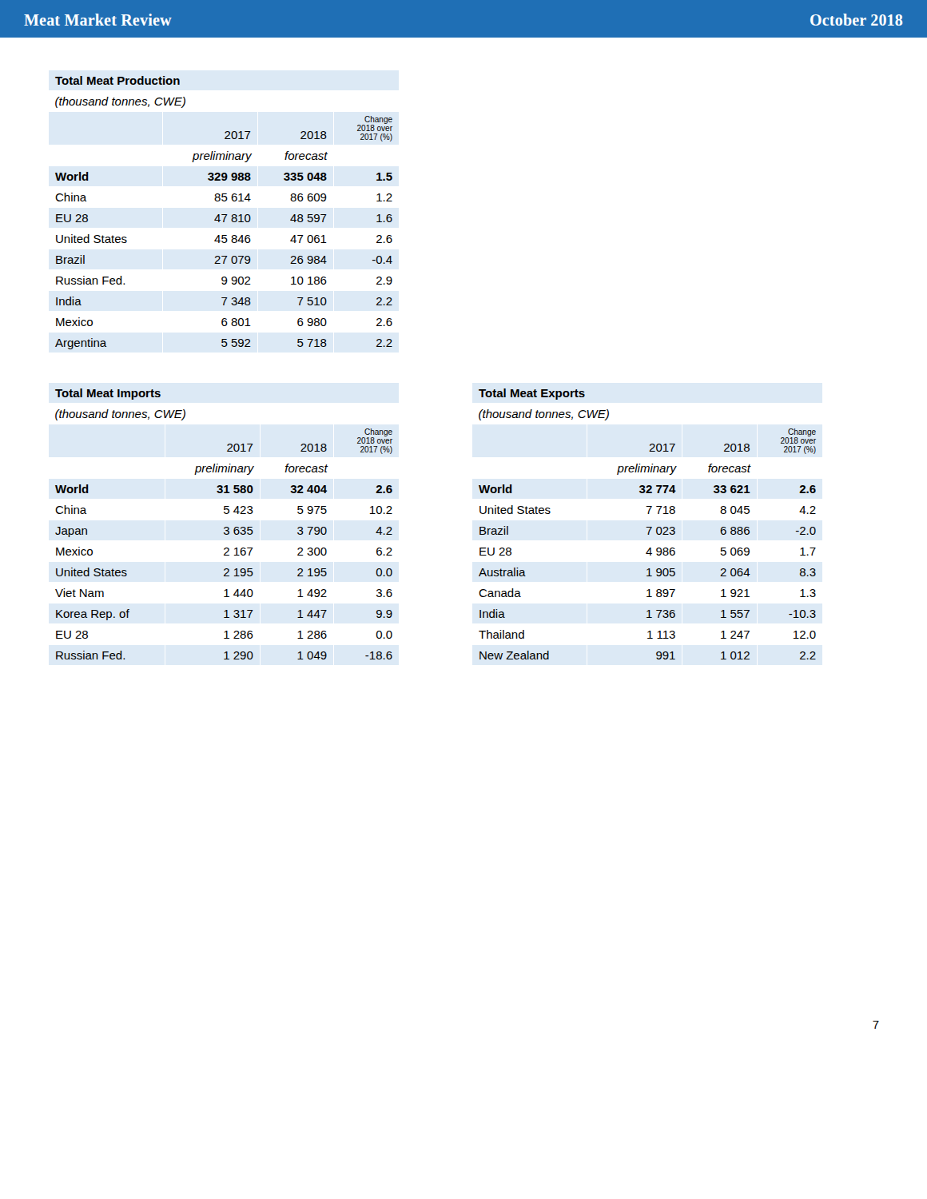Meat Market Review
October 2018
| Total Meat Production |
| (thousand tonnes, CWE) |
| | 2017 | 2018 | Change 2018 over 2017 (%) |
| | preliminary | forecast | |
| World | 329 988 | 335 048 | 1.5 |
| China | 85 614 | 86 609 | 1.2 |
| EU 28 | 47 810 | 48 597 | 1.6 |
| United States | 45 846 | 47 061 | 2.6 |
| Brazil | 27 079 | 26 984 | -0.4 |
| Russian Fed. | 9 902 | 10 186 | 2.9 |
| India | 7 348 | 7 510 | 2.2 |
| Mexico | 6 801 | 6 980 | 2.6 |
| Argentina | 5 592 | 5 718 | 2.2 |
| Total Meat Imports |
| (thousand tonnes, CWE) |
| | 2017 | 2018 | Change 2018 over 2017 (%) |
| | preliminary | forecast | |
| World | 31 580 | 32 404 | 2.6 |
| China | 5 423 | 5 975 | 10.2 |
| Japan | 3 635 | 3 790 | 4.2 |
| Mexico | 2 167 | 2 300 | 6.2 |
| United States | 2 195 | 2 195 | 0.0 |
| Viet Nam | 1 440 | 1 492 | 3.6 |
| Korea Rep. of | 1 317 | 1 447 | 9.9 |
| EU 28 | 1 286 | 1 286 | 0.0 |
| Russian Fed. | 1 290 | 1 049 | -18.6 |
| Total Meat Exports |
| (thousand tonnes, CWE) |
| | 2017 | 2018 | Change 2018 over 2017 (%) |
| | preliminary | forecast | |
| World | 32 774 | 33 621 | 2.6 |
| United States | 7 718 | 8 045 | 4.2 |
| Brazil | 7 023 | 6 886 | -2.0 |
| EU 28 | 4 986 | 5 069 | 1.7 |
| Australia | 1 905 | 2 064 | 8.3 |
| Canada | 1 897 | 1 921 | 1.3 |
| India | 1 736 | 1 557 | -10.3 |
| Thailand | 1 113 | 1 247 | 12.0 |
| New Zealand | 991 | 1 012 | 2.2 |
7